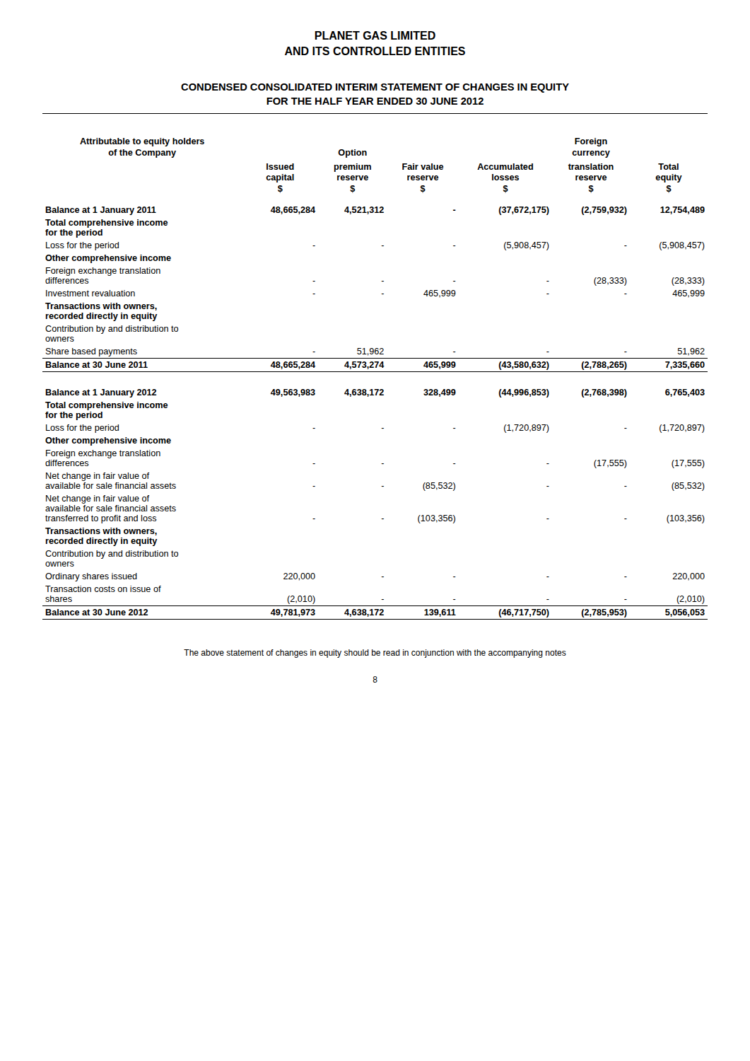PLANET GAS LIMITED
AND ITS CONTROLLED ENTITIES
CONDENSED CONSOLIDATED INTERIM STATEMENT OF CHANGES IN EQUITY
FOR THE HALF YEAR ENDED 30 JUNE 2012
| Attributable to equity holders of the Company | | Option | | | Foreign currency | |
| --- | --- | --- | --- | --- | --- | --- |
| | Issued capital $ | premium reserve $ | Fair value reserve $ | Accumulated losses $ | translation reserve $ | Total equity $ |
| Balance at 1 January 2011 | 48,665,284 | 4,521,312 | - | (37,672,175) | (2,759,932) | 12,754,489 |
| Total comprehensive income for the period | | | | | | |
| Loss for the period | - | - | - | (5,908,457) | - | (5,908,457) |
| Other comprehensive income | | | | | | |
| Foreign exchange translation differences | - | - | - | - | (28,333) | (28,333) |
| Investment revaluation | - | - | 465,999 | - | - | 465,999 |
| Transactions with owners, recorded directly in equity | | | | | | |
| Contribution by and distribution to owners | | | | | | |
| Share based payments | - | 51,962 | - | - | - | 51,962 |
| Balance at 30 June 2011 | 48,665,284 | 4,573,274 | 465,999 | (43,580,632) | (2,788,265) | 7,335,660 |
| Balance at 1 January 2012 | 49,563,983 | 4,638,172 | 328,499 | (44,996,853) | (2,768,398) | 6,765,403 |
| Total comprehensive income for the period | | | | | | |
| Loss for the period | - | - | - | (1,720,897) | - | (1,720,897) |
| Other comprehensive income | | | | | | |
| Foreign exchange translation differences | - | - | - | - | (17,555) | (17,555) |
| Net change in fair value of available for sale financial assets | - | - | (85,532) | - | - | (85,532) |
| Net change in fair value of available for sale financial assets transferred to profit and loss | - | - | (103,356) | - | - | (103,356) |
| Transactions with owners, recorded directly in equity | | | | | | |
| Contribution by and distribution to owners | | | | | | |
| Ordinary shares issued | 220,000 | - | - | - | - | 220,000 |
| Transaction costs on issue of shares | (2,010) | - | - | - | - | (2,010) |
| Balance at 30 June 2012 | 49,781,973 | 4,638,172 | 139,611 | (46,717,750) | (2,785,953) | 5,056,053 |
The above statement of changes in equity should be read in conjunction with the accompanying notes
8